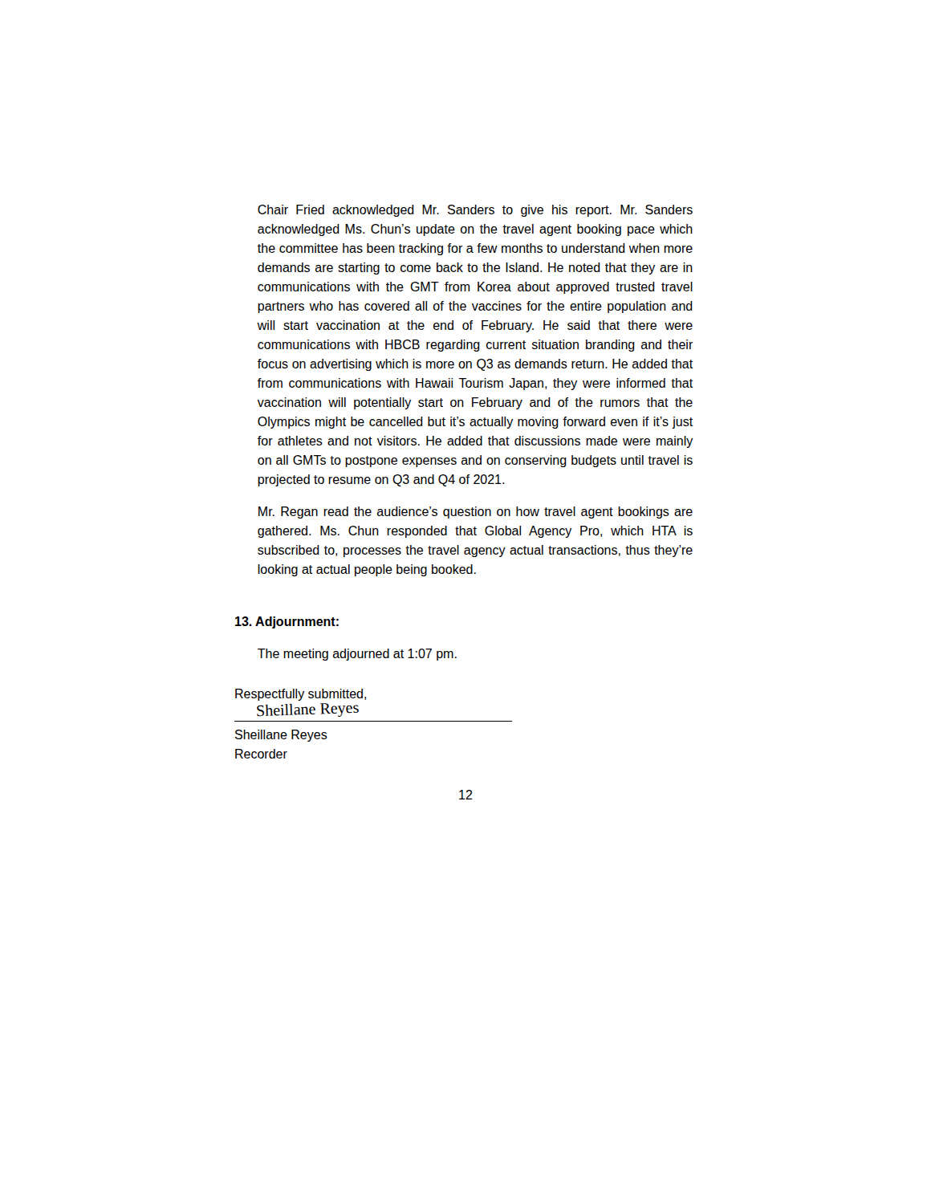Chair Fried acknowledged Mr. Sanders to give his report. Mr. Sanders acknowledged Ms. Chun’s update on the travel agent booking pace which the committee has been tracking for a few months to understand when more demands are starting to come back to the Island. He noted that they are in communications with the GMT from Korea about approved trusted travel partners who has covered all of the vaccines for the entire population and will start vaccination at the end of February. He said that there were communications with HBCB regarding current situation branding and their focus on advertising which is more on Q3 as demands return. He added that from communications with Hawaii Tourism Japan, they were informed that vaccination will potentially start on February and of the rumors that the Olympics might be cancelled but it’s actually moving forward even if it’s just for athletes and not visitors. He added that discussions made were mainly on all GMTs to postpone expenses and on conserving budgets until travel is projected to resume on Q3 and Q4 of 2021.
Mr. Regan read the audience’s question on how travel agent bookings are gathered. Ms. Chun responded that Global Agency Pro, which HTA is subscribed to, processes the travel agency actual transactions, thus they’re looking at actual people being booked.
13. Adjournment:
The meeting adjourned at 1:07 pm.
Respectfully submitted,
Sheillane Reyes
Sheillane Reyes
Recorder
12